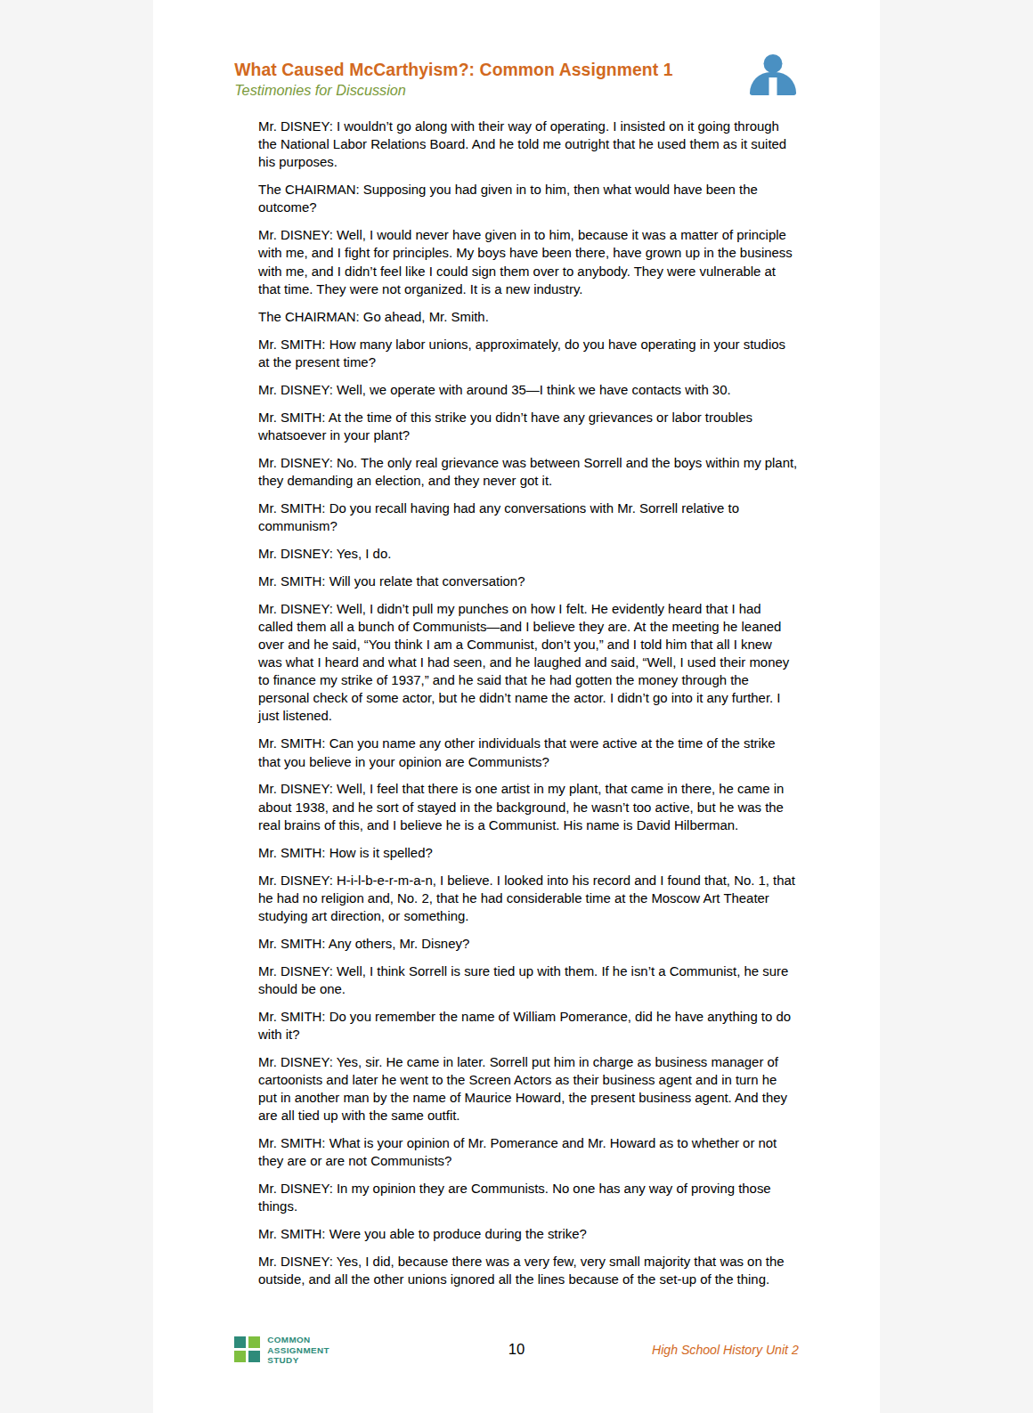What Caused McCarthyism?: Common Assignment 1
Testimonies for Discussion
Mr. DISNEY: I wouldn’t go along with their way of operating. I insisted on it going through the National Labor Relations Board. And he told me outright that he used them as it suited his purposes.
The CHAIRMAN: Supposing you had given in to him, then what would have been the outcome?
Mr. DISNEY: Well, I would never have given in to him, because it was a matter of principle with me, and I fight for principles. My boys have been there, have grown up in the business with me, and I didn’t feel like I could sign them over to anybody. They were vulnerable at that time. They were not organized. It is a new industry.
The CHAIRMAN: Go ahead, Mr. Smith.
Mr. SMITH: How many labor unions, approximately, do you have operating in your studios at the present time?
Mr. DISNEY: Well, we operate with around 35—I think we have contacts with 30.
Mr. SMITH: At the time of this strike you didn’t have any grievances or labor troubles whatsoever in your plant?
Mr. DISNEY: No. The only real grievance was between Sorrell and the boys within my plant, they demanding an election, and they never got it.
Mr. SMITH: Do you recall having had any conversations with Mr. Sorrell relative to communism?
Mr. DISNEY: Yes, I do.
Mr. SMITH: Will you relate that conversation?
Mr. DISNEY: Well, I didn’t pull my punches on how I felt. He evidently heard that I had called them all a bunch of Communists—and I believe they are. At the meeting he leaned over and he said, “You think I am a Communist, don’t you,” and I told him that all I knew was what I heard and what I had seen, and he laughed and said, “Well, I used their money to finance my strike of 1937,” and he said that he had gotten the money through the personal check of some actor, but he didn’t name the actor. I didn’t go into it any further. I just listened.
Mr. SMITH: Can you name any other individuals that were active at the time of the strike that you believe in your opinion are Communists?
Mr. DISNEY: Well, I feel that there is one artist in my plant, that came in there, he came in about 1938, and he sort of stayed in the background, he wasn’t too active, but he was the real brains of this, and I believe he is a Communist. His name is David Hilberman.
Mr. SMITH: How is it spelled?
Mr. DISNEY: H-i-l-b-e-r-m-a-n, I believe. I looked into his record and I found that, No. 1, that he had no religion and, No. 2, that he had considerable time at the Moscow Art Theater studying art direction, or something.
Mr. SMITH: Any others, Mr. Disney?
Mr. DISNEY: Well, I think Sorrell is sure tied up with them. If he isn’t a Communist, he sure should be one.
Mr. SMITH: Do you remember the name of William Pomerance, did he have anything to do with it?
Mr. DISNEY: Yes, sir. He came in later. Sorrell put him in charge as business manager of cartoonists and later he went to the Screen Actors as their business agent and in turn he put in another man by the name of Maurice Howard, the present business agent. And they are all tied up with the same outfit.
Mr. SMITH: What is your opinion of Mr. Pomerance and Mr. Howard as to whether or not they are or are not Communists?
Mr. DISNEY: In my opinion they are Communists. No one has any way of proving those things.
Mr. SMITH: Were you able to produce during the strike?
Mr. DISNEY: Yes, I did, because there was a very few, very small majority that was on the outside, and all the other unions ignored all the lines because of the set-up of the thing.
COMMON
ASSIGNMENT
STUDY
10
High School History Unit 2